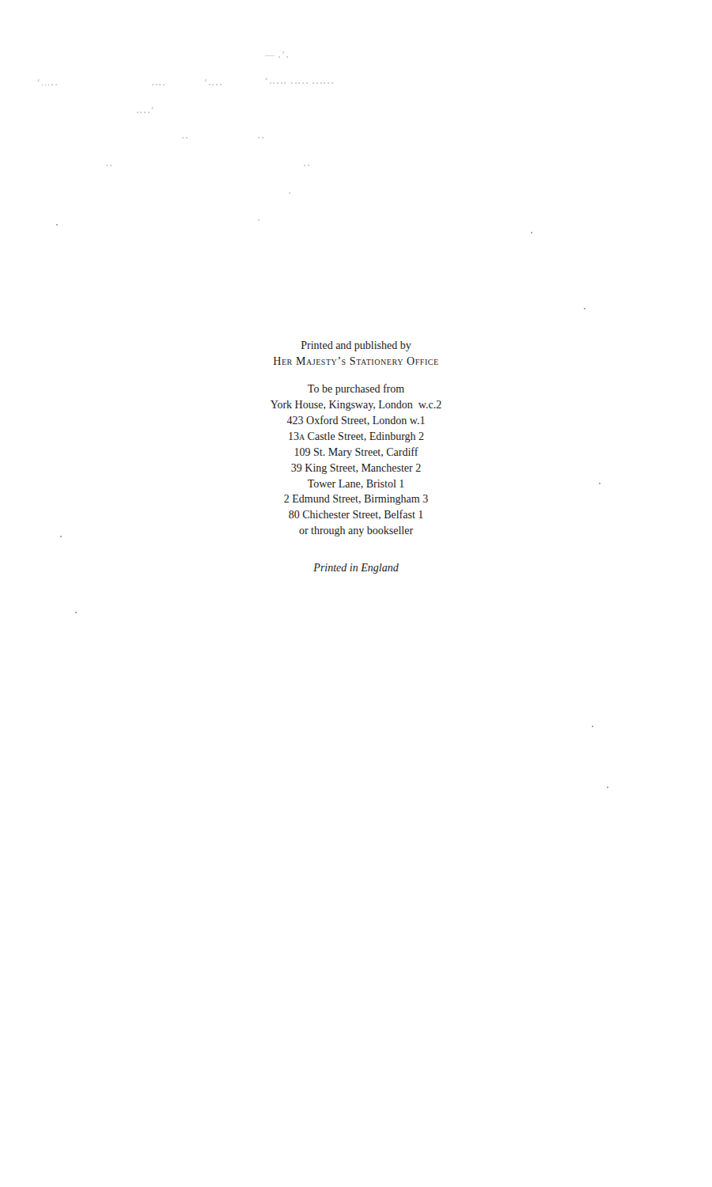— ․’․ ‘…․․ ․․․․ ‘․․․․ ‘․․․․․ ․․․․․ ․․․․․․ ․․․․’ ․․ ․․ ․․ ․․ ․ ․
Printed and published by
Her Majesty’s Stationery Office
To be purchased from
York House, Kingsway, London w.c.2
423 Oxford Street, London w.1
13a Castle Street, Edinburgh 2
109 St. Mary Street, Cardiff
39 King Street, Manchester 2
Tower Lane, Bristol 1
2 Edmund Street, Birmingham 3
80 Chichester Street, Belfast 1
or through any bookseller
Printed in England